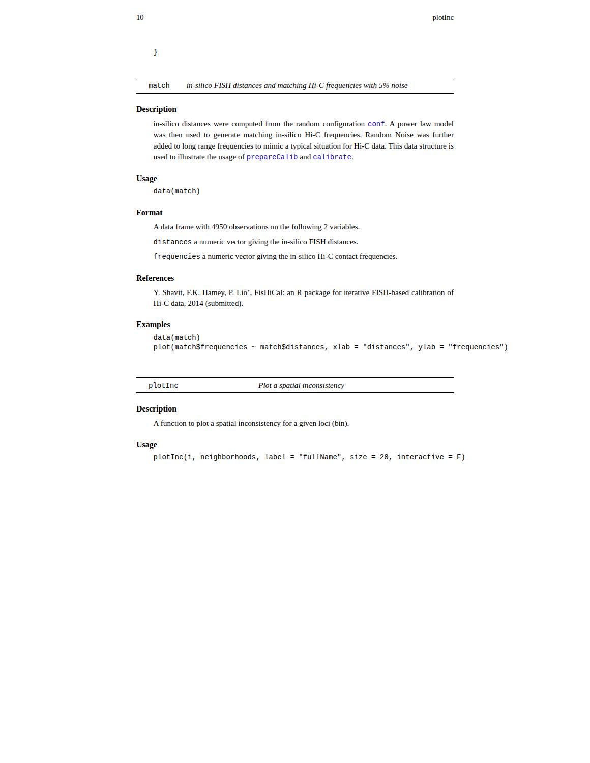10 plotInc
}
match in-silico FISH distances and matching Hi-C frequencies with 5% noise
Description
in-silico distances were computed from the random configuration conf. A power law model was then used to generate matching in-silico Hi-C frequencies. Random Noise was further added to long range frequencies to mimic a typical situation for Hi-C data. This data structure is used to illustrate the usage of prepareCalib and calibrate.
Usage
data(match)
Format
A data frame with 4950 observations on the following 2 variables.
distances a numeric vector giving the in-silico FISH distances.
frequencies a numeric vector giving the in-silico Hi-C contact frequencies.
References
Y. Shavit, F.K. Hamey, P. Lio’, FisHiCal: an R package for iterative FISH-based calibration of Hi-C data, 2014 (submitted).
Examples
data(match)
plot(match$frequencies ~ match$distances, xlab = "distances", ylab = "frequencies")
plotInc Plot a spatial inconsistency
Description
A function to plot a spatial inconsistency for a given loci (bin).
Usage
plotInc(i, neighborhoods, label = "fullName", size = 20, interactive = F)